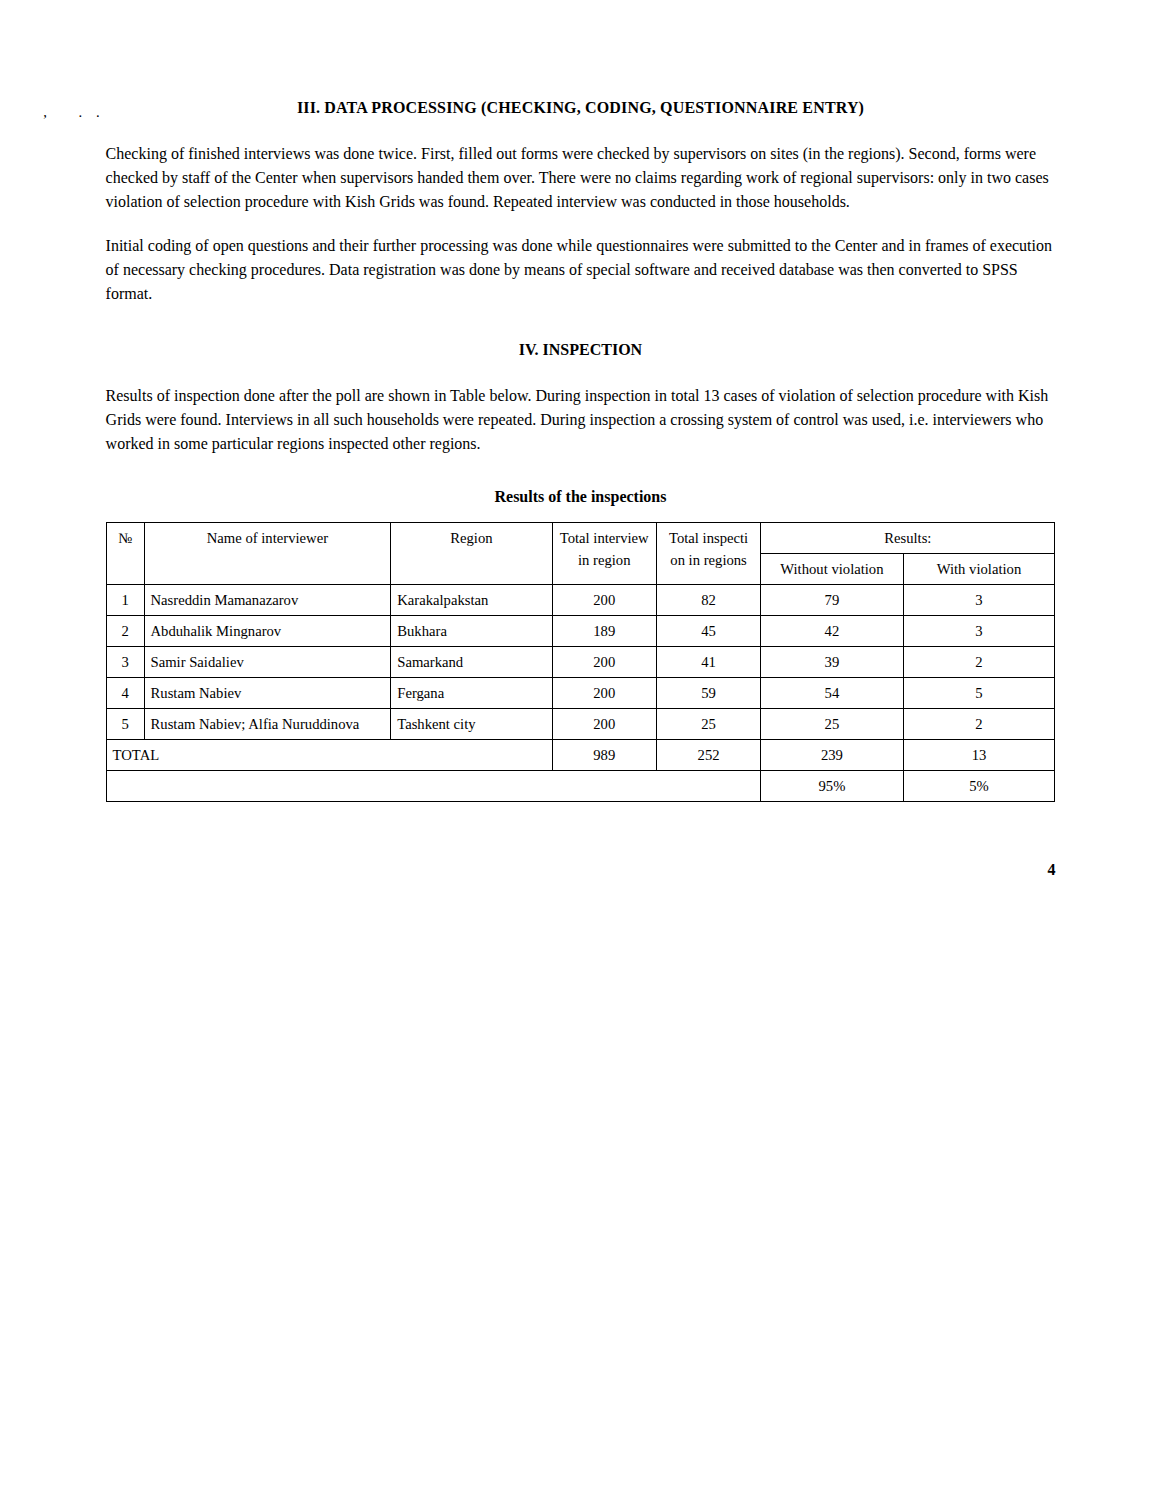, . .
III. DATA PROCESSING (CHECKING, CODING, QUESTIONNAIRE ENTRY)
Checking of finished interviews was done twice. First, filled out forms were checked by supervisors on sites (in the regions). Second, forms were checked by staff of the Center when supervisors handed them over. There were no claims regarding work of regional supervisors: only in two cases violation of selection procedure with Kish Grids was found. Repeated interview was conducted in those households.
Initial coding of open questions and their further processing was done while questionnaires were submitted to the Center and in frames of execution of necessary checking procedures. Data registration was done by means of special software and received database was then converted to SPSS format.
IV. INSPECTION
Results of inspection done after the poll are shown in Table below. During inspection in total 13 cases of violation of selection procedure with Kish Grids were found. Interviews in all such households were repeated. During inspection a crossing system of control was used, i.e. interviewers who worked in some particular regions inspected other regions.
Results of the inspections
| № | Name of interviewer | Region | Total interview in region | Total inspecti on in regions | Results: |
| --- | --- | --- | --- | --- | --- |
| Without violation | With violation |
| 1 | Nasreddin Mamanazarov | Karakalpakstan | 200 | 82 | 79 | 3 |
| 2 | Abduhalik Mingnarov | Bukhara | 189 | 45 | 42 | 3 |
| 3 | Samir Saidaliev | Samarkand | 200 | 41 | 39 | 2 |
| 4 | Rustam Nabiev | Fergana | 200 | 59 | 54 | 5 |
| 5 | Rustam Nabiev; Alfia Nuruddinova | Tashkent city | 200 | 25 | 25 | 2 |
| TOTAL | 989 | 252 | 239 | 13 |
| | 95% | 5% |
4